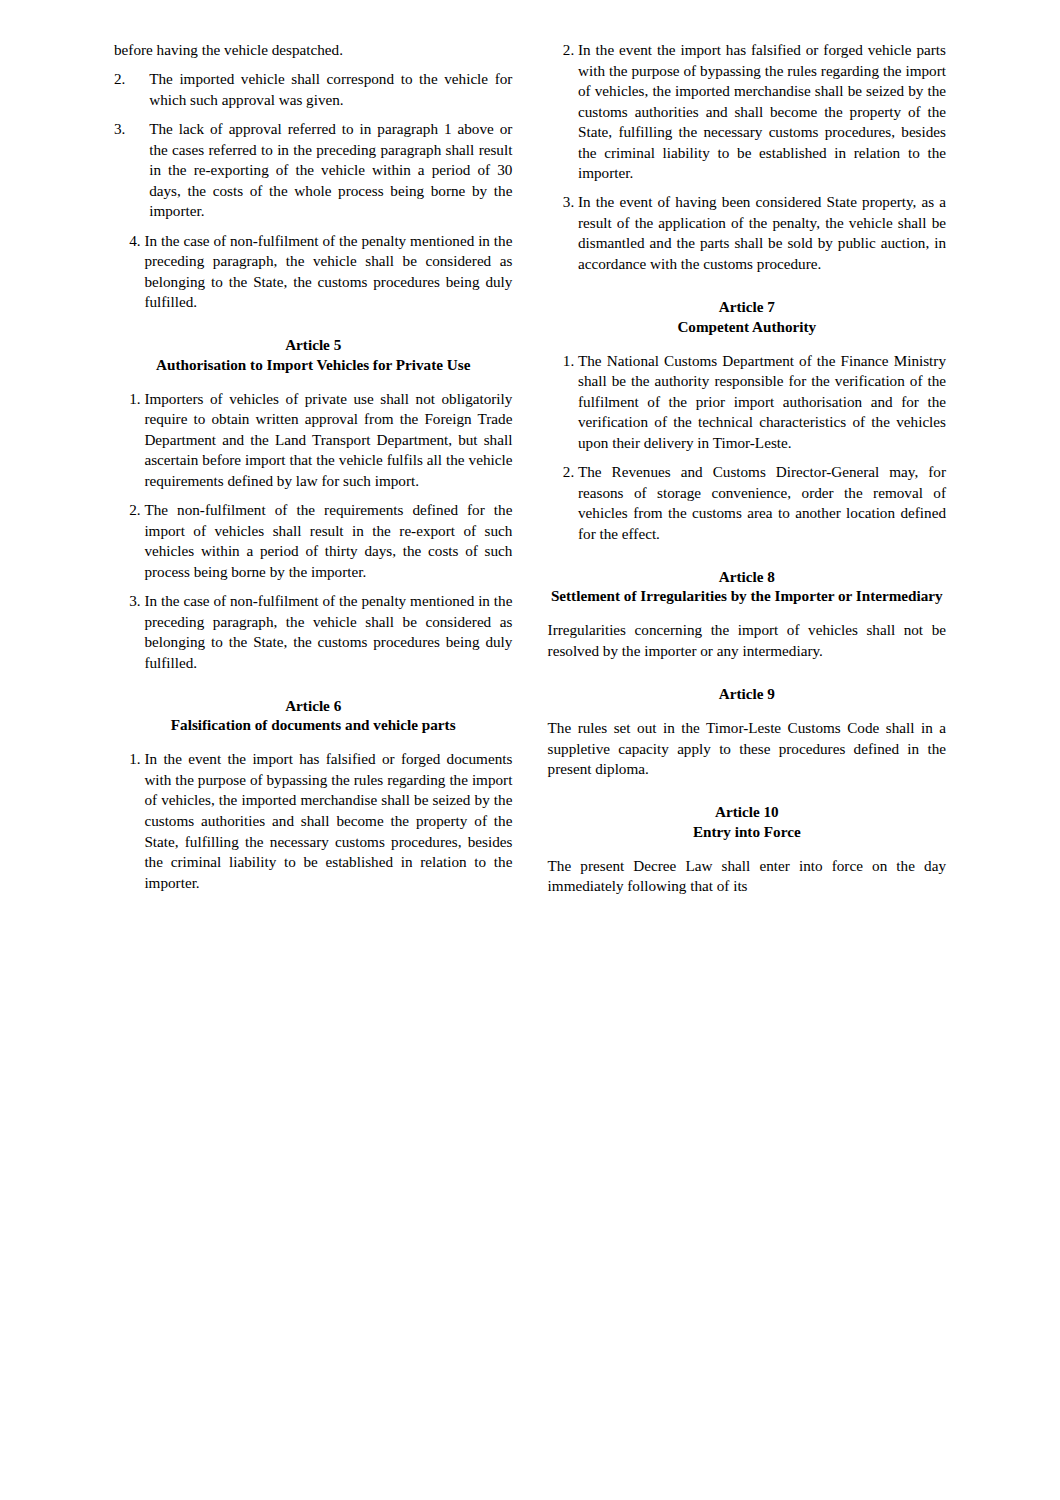before having the vehicle despatched.
2. The imported vehicle shall correspond to the vehicle for which such approval was given.
3. The lack of approval referred to in paragraph 1 above or the cases referred to in the preceding paragraph shall result in the re-exporting of the vehicle within a period of 30 days, the costs of the whole process being borne by the importer.
In the case of non-fulfilment of the penalty mentioned in the preceding paragraph, the vehicle shall be considered as belonging to the State, the customs procedures being duly fulfilled.
Article 5 Authorisation to Import Vehicles for Private Use
Importers of vehicles of private use shall not obligatorily require to obtain written approval from the Foreign Trade Department and the Land Transport Department, but shall ascertain before import that the vehicle fulfils all the vehicle requirements defined by law for such import.
The non-fulfilment of the requirements defined for the import of vehicles shall result in the re-export of such vehicles within a period of thirty days, the costs of such process being borne by the importer.
In the case of non-fulfilment of the penalty mentioned in the preceding paragraph, the vehicle shall be considered as belonging to the State, the customs procedures being duly fulfilled.
Article 6 Falsification of documents and vehicle parts
In the event the import has falsified or forged documents with the purpose of bypassing the rules regarding the import of vehicles, the imported merchandise shall be seized by the customs authorities and shall become the property of the State, fulfilling the necessary customs procedures, besides the criminal liability to be established in relation to the importer.
In the event the import has falsified or forged vehicle parts with the purpose of bypassing the rules regarding the import of vehicles, the imported merchandise shall be seized by the customs authorities and shall become the property of the State, fulfilling the necessary customs procedures, besides the criminal liability to be established in relation to the importer.
In the event of having been considered State property, as a result of the application of the penalty, the vehicle shall be dismantled and the parts shall be sold by public auction, in accordance with the customs procedure.
Article 7 Competent Authority
The National Customs Department of the Finance Ministry shall be the authority responsible for the verification of the fulfilment of the prior import authorisation and for the verification of the technical characteristics of the vehicles upon their delivery in Timor-Leste.
The Revenues and Customs Director-General may, for reasons of storage convenience, order the removal of vehicles from the customs area to another location defined for the effect.
Article 8 Settlement of Irregularities by the Importer or Intermediary
Irregularities concerning the import of vehicles shall not be resolved by the importer or any intermediary.
Article 9
The rules set out in the Timor-Leste Customs Code shall in a suppletive capacity apply to these procedures defined in the present diploma.
Article 10 Entry into Force
The present Decree Law shall enter into force on the day immediately following that of its